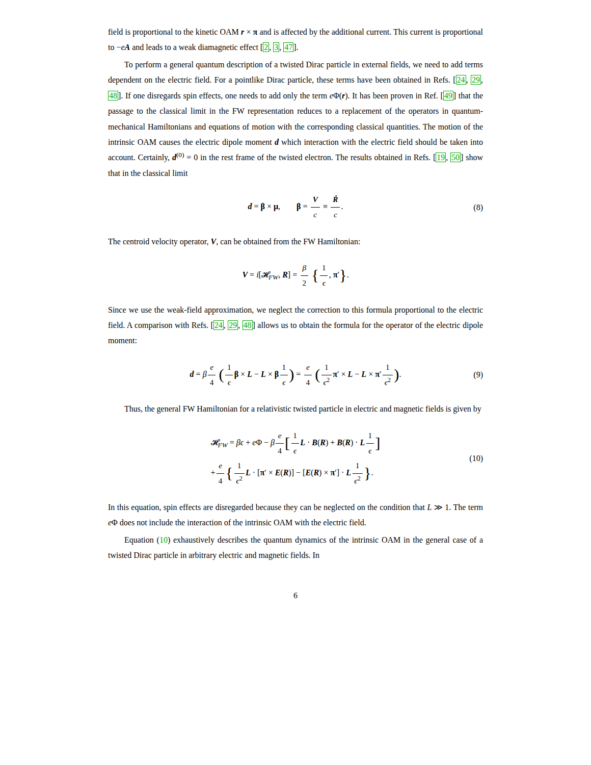field is proportional to the kinetic OAM r × π and is affected by the additional current. This current is proportional to −eA and leads to a weak diamagnetic effect [2, 3, 47].
To perform a general quantum description of a twisted Dirac particle in external fields, we need to add terms dependent on the electric field. For a pointlike Dirac particle, these terms have been obtained in Refs. [24, 29, 48]. If one disregards spin effects, one needs to add only the term e Φ(r). It has been proven in Ref. [49] that the passage to the classical limit in the FW representation reduces to a replacement of the operators in quantum-mechanical Hamiltonians and equations of motion with the corresponding classical quantities. The motion of the intrinsic OAM causes the electric dipole moment d which interaction with the electric field should be taken into account. Certainly, d(0) = 0 in the rest frame of the twisted electron. The results obtained in Refs. [19, 50] show that in the classical limit
d = β × μ, β = Vc ≡ Ṙc. (8)
The centroid velocity operator, V, can be obtained from the FW Hamiltonian:
V = i[𝓗FW, R] = β 2 {1 ϵ, π′}.
Since we use the weak-field approximation, we neglect the correction to this formula proportional to the electric field. A comparison with Refs. [24, 29, 48] allows us to obtain the formula for the operator of the electric dipole moment:
d = βe 4 (1 ϵ β × L − L × β 1 ϵ) = e 4 (1 ϵ2 π′ × L − L × π′1 ϵ2). (9)
Thus, the general FW Hamiltonian for a relativistic twisted particle in electric and magnetic fields is given by
𝓗FW = βϵ + e Φ − βe 4[1 ϵ L · B(R) + B(R) · L 1 ϵ]
+e 4{1 ϵ2 L · [π′ × E(R)] − [E(R) × π′] · L 1 ϵ2}.
(10)
In this equation, spin effects are disregarded because they can be neglected on the condition that L ≫ 1. The term e Φ does not include the interaction of the intrinsic OAM with the electric field.
Equation (10) exhaustively describes the quantum dynamics of the intrinsic OAM in the general case of a twisted Dirac particle in arbitrary electric and magnetic fields. In
6